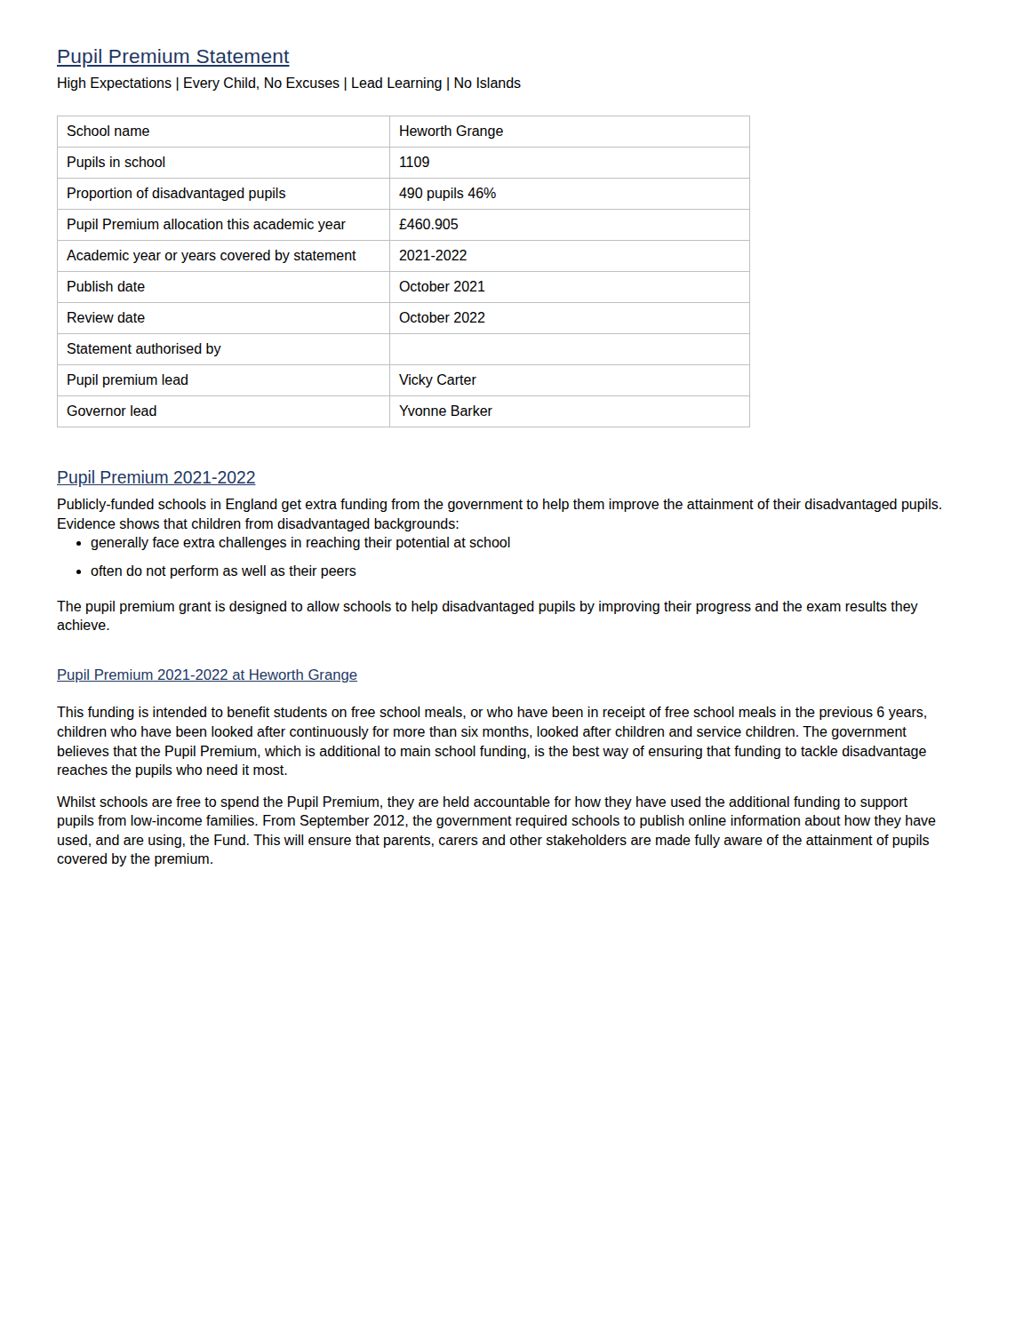Pupil Premium Statement
High Expectations | Every Child, No Excuses | Lead Learning | No Islands
| School name | Heworth Grange |
| Pupils in school | 1109 |
| Proportion of disadvantaged pupils | 490 pupils 46% |
| Pupil Premium allocation this academic year | £460.905 |
| Academic year or years covered by statement | 2021-2022 |
| Publish date | October 2021 |
| Review date | October 2022 |
| Statement authorised by | |
| Pupil premium lead | Vicky Carter |
| Governor lead | Yvonne Barker |
Pupil Premium 2021-2022
Publicly-funded schools in England get extra funding from the government to help them improve the attainment of their disadvantaged pupils. Evidence shows that children from disadvantaged backgrounds:
generally face extra challenges in reaching their potential at school
often do not perform as well as their peers
The pupil premium grant is designed to allow schools to help disadvantaged pupils by improving their progress and the exam results they achieve.
Pupil Premium 2021-2022 at Heworth Grange
This funding is intended to benefit students on free school meals, or who have been in receipt of free school meals in the previous 6 years, children who have been looked after continuously for more than six months, looked after children and service children. The government believes that the Pupil Premium, which is additional to main school funding, is the best way of ensuring that funding to tackle disadvantage reaches the pupils who need it most.
Whilst schools are free to spend the Pupil Premium, they are held accountable for how they have used the additional funding to support pupils from low-income families. From September 2012, the government required schools to publish online information about how they have used, and are using, the Fund. This will ensure that parents, carers and other stakeholders are made fully aware of the attainment of pupils covered by the premium.